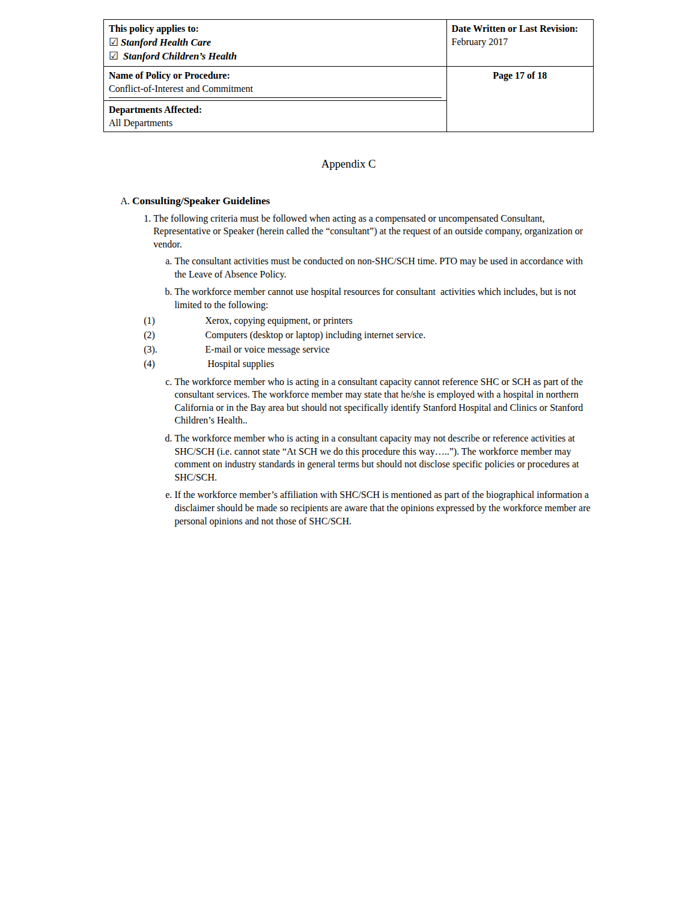| This policy applies to: ☑ Stanford Health Care ☑ Stanford Children’s Health | Date Written or Last Revision: February 2017 |
| Name of Policy or Procedure: Conflict-of-Interest and Commitment | Page 17 of 18 |
| Departments Affected: All Departments |
Appendix C
Consulting/Speaker Guidelines
The following criteria must be followed when acting as a compensated or uncompensated Consultant, Representative or Speaker (herein called the “consultant”) at the request of an outside company, organization or vendor.
The consultant activities must be conducted on non-SHC/SCH time. PTO may be used in accordance with the Leave of Absence Policy.
The workforce member cannot use hospital resources for consultant activities which includes, but is not limited to the following:
(1) Xerox, copying equipment, or printers
(2) Computers (desktop or laptop) including internet service.
(3). E-mail or voice message service
(4) Hospital supplies
The workforce member who is acting in a consultant capacity cannot reference SHC or SCH as part of the consultant services. The workforce member may state that he/she is employed with a hospital in northern California or in the Bay area but should not specifically identify Stanford Hospital and Clinics or Stanford Children’s Health..
The workforce member who is acting in a consultant capacity may not describe or reference activities at SHC/SCH (i.e. cannot state “At SCH we do this procedure this way…..”). The workforce member may comment on industry standards in general terms but should not disclose specific policies or procedures at SHC/SCH.
If the workforce member’s affiliation with SHC/SCH is mentioned as part of the biographical information a disclaimer should be made so recipients are aware that the opinions expressed by the workforce member are personal opinions and not those of SHC/SCH.